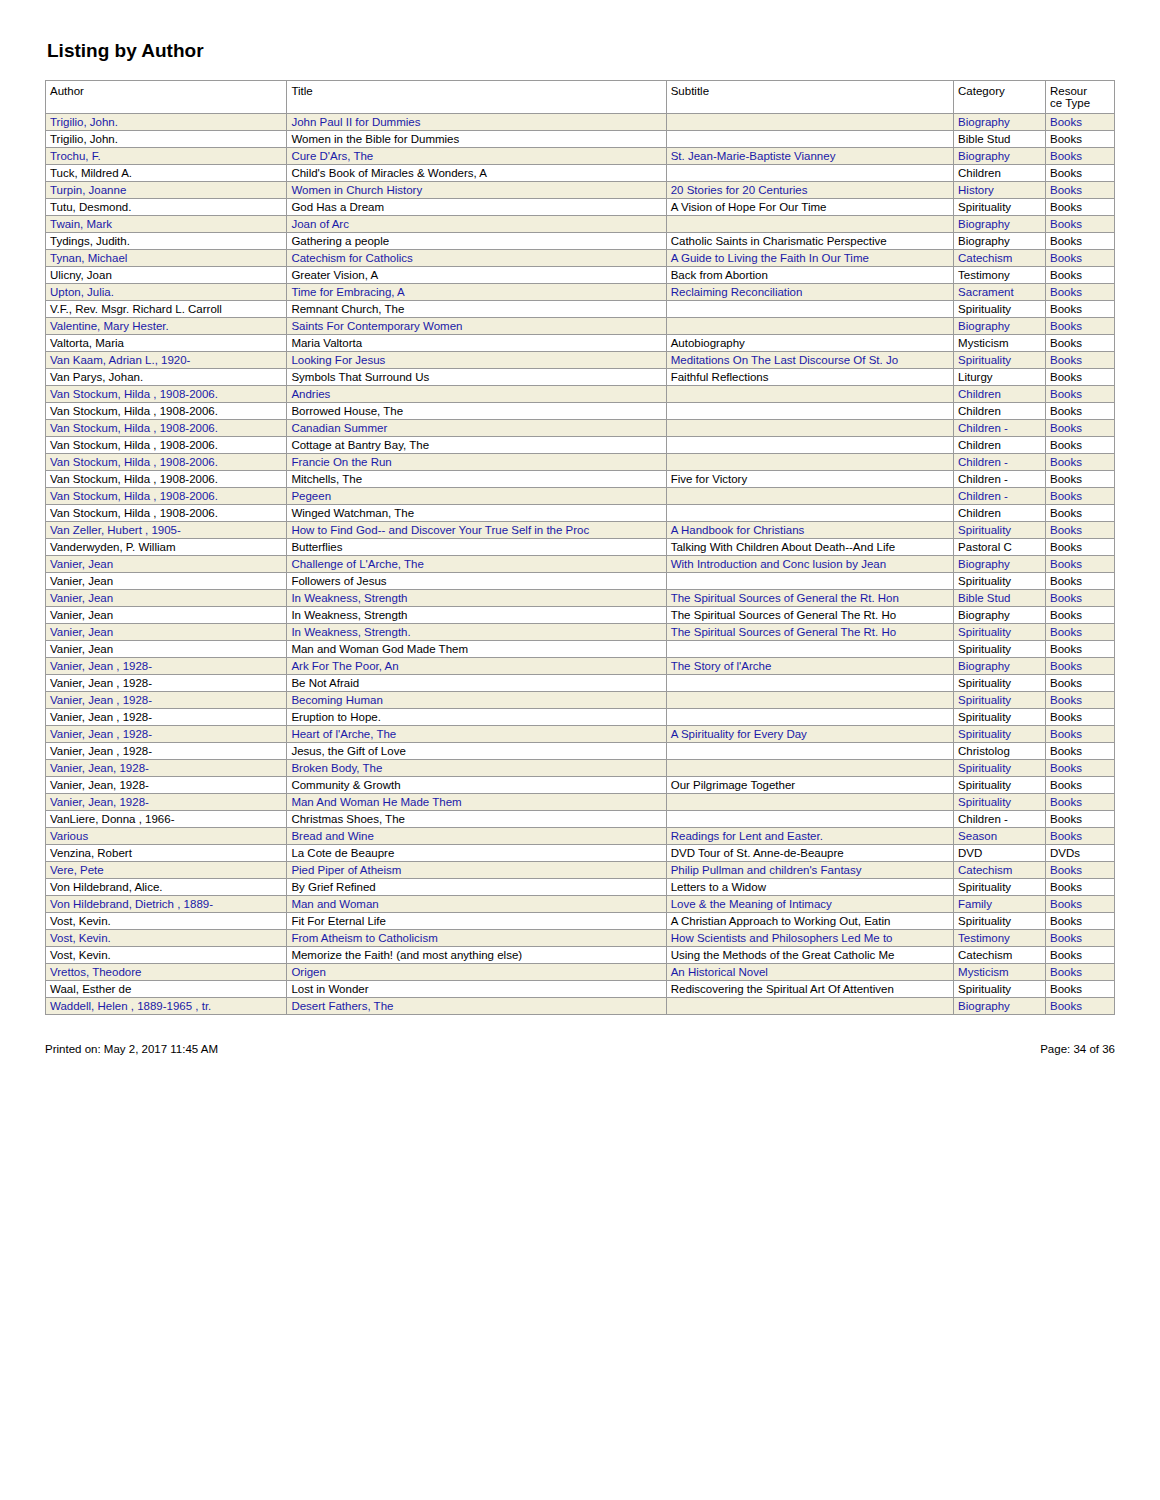Listing by Author
| Author | Title | Subtitle | Category | Resour ce Type |
| --- | --- | --- | --- | --- |
| Trigilio, John. | John Paul II for Dummies | | Biography | Books |
| Trigilio, John. | Women in the Bible for Dummies | | Bible Stud | Books |
| Trochu, F. | Cure D'Ars, The | St. Jean-Marie-Baptiste Vianney | Biography | Books |
| Tuck, Mildred A. | Child's Book of Miracles & Wonders, A | | Children | Books |
| Turpin, Joanne | Women in Church History | 20 Stories for 20 Centuries | History | Books |
| Tutu, Desmond. | God Has a Dream | A Vision of Hope For Our Time | Spirituality | Books |
| Twain, Mark | Joan of Arc | | Biography | Books |
| Tydings, Judith. | Gathering a people | Catholic Saints in Charismatic Perspective | Biography | Books |
| Tynan, Michael | Catechism for Catholics | A Guide to Living the Faith In Our Time | Catechism | Books |
| Ulicny, Joan | Greater Vision, A | Back from Abortion | Testimony | Books |
| Upton, Julia. | Time for Embracing, A | Reclaiming Reconciliation | Sacrament | Books |
| V.F., Rev. Msgr. Richard L. Carroll | Remnant Church, The | | Spirituality | Books |
| Valentine, Mary Hester. | Saints For Contemporary Women | | Biography | Books |
| Valtorta, Maria | Maria Valtorta | Autobiography | Mysticism | Books |
| Van Kaam, Adrian L., 1920- | Looking For Jesus | Meditations On The Last Discourse Of St. Jo | Spirituality | Books |
| Van Parys, Johan. | Symbols That Surround Us | Faithful Reflections | Liturgy | Books |
| Van Stockum, Hilda , 1908-2006. | Andries | | Children | Books |
| Van Stockum, Hilda , 1908-2006. | Borrowed House, The | | Children | Books |
| Van Stockum, Hilda , 1908-2006. | Canadian Summer | | Children - | Books |
| Van Stockum, Hilda , 1908-2006. | Cottage at Bantry Bay, The | | Children | Books |
| Van Stockum, Hilda , 1908-2006. | Francie On the Run | | Children - | Books |
| Van Stockum, Hilda , 1908-2006. | Mitchells, The | Five for Victory | Children - | Books |
| Van Stockum, Hilda , 1908-2006. | Pegeen | | Children - | Books |
| Van Stockum, Hilda , 1908-2006. | Winged Watchman, The | | Children | Books |
| Van Zeller, Hubert , 1905- | How to Find God-- and Discover Your True Self in the Proc | A Handbook for Christians | Spirituality | Books |
| Vanderwyden, P. William | Butterflies | Talking With Children About Death--And Life | Pastoral C | Books |
| Vanier, Jean | Challenge of L'Arche, The | With Introduction and Conc lusion by Jean | Biography | Books |
| Vanier, Jean | Followers of Jesus | | Spirituality | Books |
| Vanier, Jean | In Weakness, Strength | The Spiritual Sources of General the Rt. Hon | Bible Stud | Books |
| Vanier, Jean | In Weakness, Strength | The Spiritual Sources of General The Rt. Ho | Biography | Books |
| Vanier, Jean | In Weakness, Strength. | The Spiritual Sources of General The Rt. Ho | Spirituality | Books |
| Vanier, Jean | Man and Woman God Made Them | | Spirituality | Books |
| Vanier, Jean , 1928- | Ark For The Poor, An | The Story of l'Arche | Biography | Books |
| Vanier, Jean , 1928- | Be Not Afraid | | Spirituality | Books |
| Vanier, Jean , 1928- | Becoming Human | | Spirituality | Books |
| Vanier, Jean , 1928- | Eruption to Hope. | | Spirituality | Books |
| Vanier, Jean , 1928- | Heart of l'Arche, The | A Spirituality for Every Day | Spirituality | Books |
| Vanier, Jean , 1928- | Jesus, the Gift of Love | | Christolog | Books |
| Vanier, Jean, 1928- | Broken Body, The | | Spirituality | Books |
| Vanier, Jean, 1928- | Community & Growth | Our Pilgrimage Together | Spirituality | Books |
| Vanier, Jean, 1928- | Man And Woman He Made Them | | Spirituality | Books |
| VanLiere, Donna , 1966- | Christmas Shoes, The | | Children - | Books |
| Various | Bread and Wine | Readings for Lent and Easter. | Season | Books |
| Venzina, Robert | La Cote de Beaupre | DVD Tour of St. Anne-de-Beaupre | DVD | DVDs |
| Vere, Pete | Pied Piper of Atheism | Philip Pullman and children's Fantasy | Catechism | Books |
| Von Hildebrand, Alice. | By Grief Refined | Letters to a Widow | Spirituality | Books |
| Von Hildebrand, Dietrich , 1889- | Man and Woman | Love & the Meaning of Intimacy | Family | Books |
| Vost, Kevin. | Fit For Eternal Life | A Christian Approach to Working Out, Eatin | Spirituality | Books |
| Vost, Kevin. | From Atheism to Catholicism | How Scientists and Philosophers Led Me to | Testimony | Books |
| Vost, Kevin. | Memorize the Faith! (and most anything else) | Using the Methods of the Great Catholic Me | Catechism | Books |
| Vrettos, Theodore | Origen | An Historical Novel | Mysticism | Books |
| Waal, Esther de | Lost in Wonder | Rediscovering the Spiritual Art Of Attentiven | Spirituality | Books |
| Waddell, Helen , 1889-1965 , tr. | Desert Fathers, The | | Biography | Books |
Printed on: May 2, 2017 11:45 AM
Page: 34 of 36